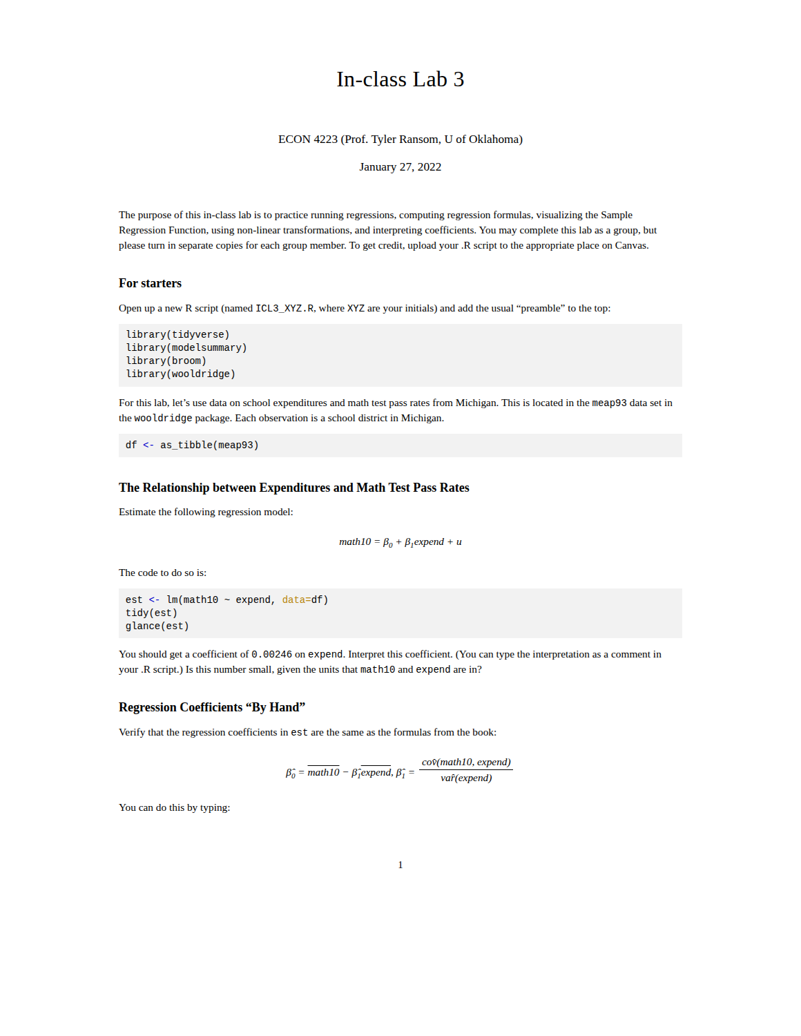In-class Lab 3
ECON 4223 (Prof. Tyler Ransom, U of Oklahoma)
January 27, 2022
The purpose of this in-class lab is to practice running regressions, computing regression formulas, visualizing the Sample Regression Function, using non-linear transformations, and interpreting coefficients. You may complete this lab as a group, but please turn in separate copies for each group member. To get credit, upload your .R script to the appropriate place on Canvas.
For starters
Open up a new R script (named ICL3_XYZ.R, where XYZ are your initials) and add the usual “preamble” to the top:
library(tidyverse)
library(modelsummary)
library(broom)
library(wooldridge)
For this lab, let’s use data on school expenditures and math test pass rates from Michigan. This is located in the meap93 data set in the wooldridge package. Each observation is a school district in Michigan.
df <- as_tibble(meap93)
The Relationship between Expenditures and Math Test Pass Rates
Estimate the following regression model:
math10 = β0 + β1expend + u
The code to do so is:
est <- lm(math10 ~ expend, data=df)
tidy(est)
glance(est)
You should get a coefficient of 0.00246 on expend. Interpret this coefficient. (You can type the interpretation as a comment in your .R script.) Is this number small, given the units that math10 and expend are in?
Regression Coefficients “By Hand”
Verify that the regression coefficients in est are the same as the formulas from the book:
β̂0 = math10 − β̂1expend, β̂1 = cov̂(math10, expend) var̂(expend)
You can do this by typing:
1